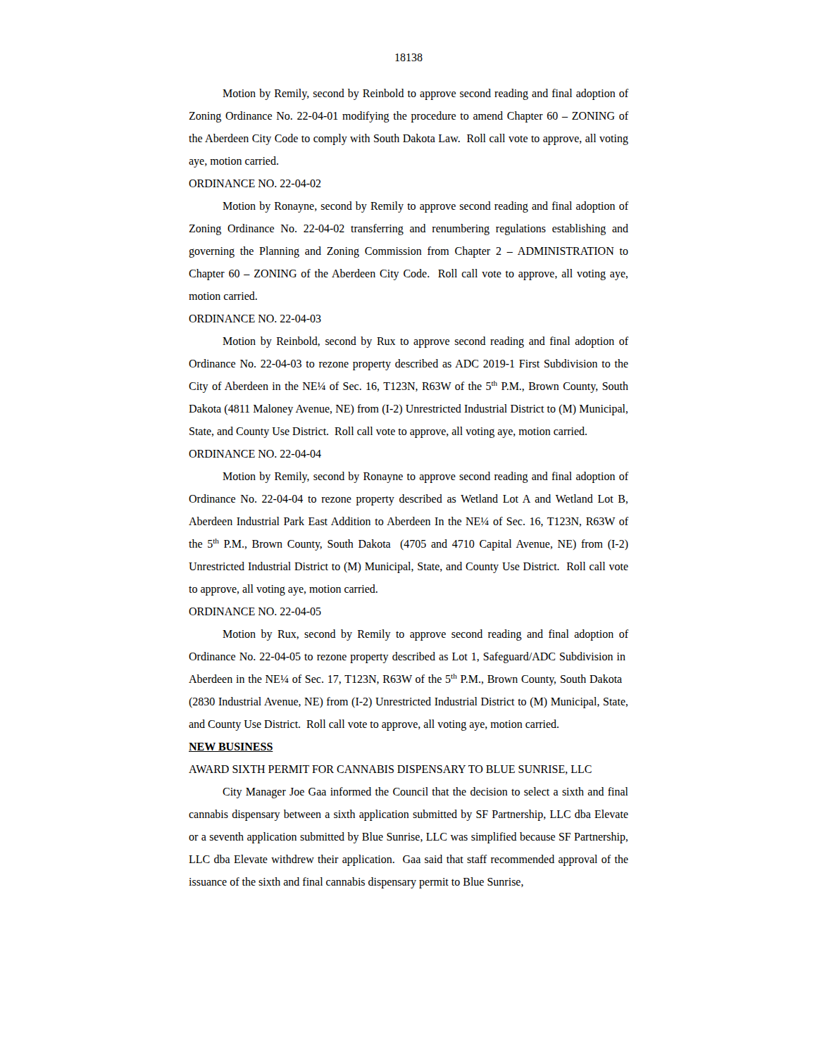18138
Motion by Remily, second by Reinbold to approve second reading and final adoption of Zoning Ordinance No. 22-04-01 modifying the procedure to amend Chapter 60 – ZONING of the Aberdeen City Code to comply with South Dakota Law. Roll call vote to approve, all voting aye, motion carried.
ORDINANCE NO. 22-04-02
Motion by Ronayne, second by Remily to approve second reading and final adoption of Zoning Ordinance No. 22-04-02 transferring and renumbering regulations establishing and governing the Planning and Zoning Commission from Chapter 2 – ADMINISTRATION to Chapter 60 – ZONING of the Aberdeen City Code. Roll call vote to approve, all voting aye, motion carried.
ORDINANCE NO. 22-04-03
Motion by Reinbold, second by Rux to approve second reading and final adoption of Ordinance No. 22-04-03 to rezone property described as ADC 2019-1 First Subdivision to the City of Aberdeen in the NE¼ of Sec. 16, T123N, R63W of the 5th P.M., Brown County, South Dakota (4811 Maloney Avenue, NE) from (I-2) Unrestricted Industrial District to (M) Municipal, State, and County Use District. Roll call vote to approve, all voting aye, motion carried.
ORDINANCE NO. 22-04-04
Motion by Remily, second by Ronayne to approve second reading and final adoption of Ordinance No. 22-04-04 to rezone property described as Wetland Lot A and Wetland Lot B, Aberdeen Industrial Park East Addition to Aberdeen In the NE¼ of Sec. 16, T123N, R63W of the 5th P.M., Brown County, South Dakota (4705 and 4710 Capital Avenue, NE) from (I-2) Unrestricted Industrial District to (M) Municipal, State, and County Use District. Roll call vote to approve, all voting aye, motion carried.
ORDINANCE NO. 22-04-05
Motion by Rux, second by Remily to approve second reading and final adoption of Ordinance No. 22-04-05 to rezone property described as Lot 1, Safeguard/ADC Subdivision in Aberdeen in the NE¼ of Sec. 17, T123N, R63W of the 5th P.M., Brown County, South Dakota (2830 Industrial Avenue, NE) from (I-2) Unrestricted Industrial District to (M) Municipal, State, and County Use District. Roll call vote to approve, all voting aye, motion carried.
NEW BUSINESS
AWARD SIXTH PERMIT FOR CANNABIS DISPENSARY TO BLUE SUNRISE, LLC
City Manager Joe Gaa informed the Council that the decision to select a sixth and final cannabis dispensary between a sixth application submitted by SF Partnership, LLC dba Elevate or a seventh application submitted by Blue Sunrise, LLC was simplified because SF Partnership, LLC dba Elevate withdrew their application. Gaa said that staff recommended approval of the issuance of the sixth and final cannabis dispensary permit to Blue Sunrise,